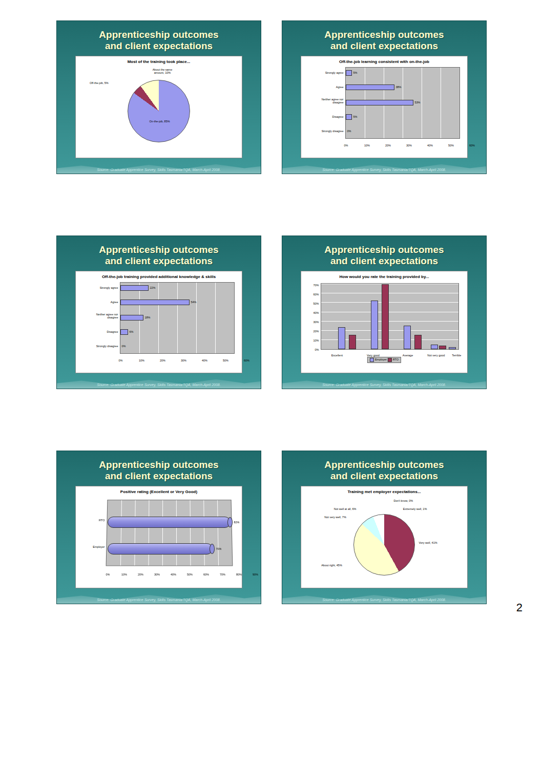Apprenticeship outcomes
and client expectations
Most of the training took place...
About the same
amount, 10%
Off-the-job, 5%
On-the-job, 85%
Source: Graduate Apprentice Survey, Skills Tasmania/TQA, March-April 2008.
Apprenticeship outcomes
and client expectations
Off-the-job learning consistent with on-the-job
Strongly agree
5%
Agree
38%
Neither agree nor
disagree
53%
Disagree
5%
Strongly disagree
0%
0%
10%
20%
30%
40%
50%
60%
Source: Graduate Apprentice Survey, Skills Tasmania/TQA, March-April 2008.
Apprenticeship outcomes
and client expectations
Off-the-job training provided additional knowledge & skills
Strongly agree
22%
Agree
54%
Neither agree nor
disagree
18%
Disagree
6%
Strongly disagree
0%
0%
10%
20%
30%
40%
50%
60%
Source: Graduate Apprentice Survey, Skills Tasmania/TQA, March-April 2008.
Apprenticeship outcomes
and client expectations
How would you rate the training provided by...
70%
60%
50%
40%
30%
20%
10%
0%
Excellent
Very good
Average
Not very good
Terrible
Employer RTO
Source: Graduate Apprentice Survey, Skills Tasmania/TQA, March-April 2008.
Apprenticeship outcomes
and client expectations
Positive rating (Excellent or Very Good)
RTO
82%
Employer
70%
0%
10%
20%
30%
40%
50%
60%
70%
80%
90%
Source: Graduate Apprentice Survey, Skills Tasmania/TQA, March-April 2008.
Apprenticeship outcomes
and client expectations
Training met employer expectations...
Don't know, 0%
Not well at all, 6%
Extremely well, 1%
Not very well, 7%
Very well, 41%
About right, 45%
Source: Graduate Apprentice Survey, Skills Tasmania/TQA, March-April 2008.
2